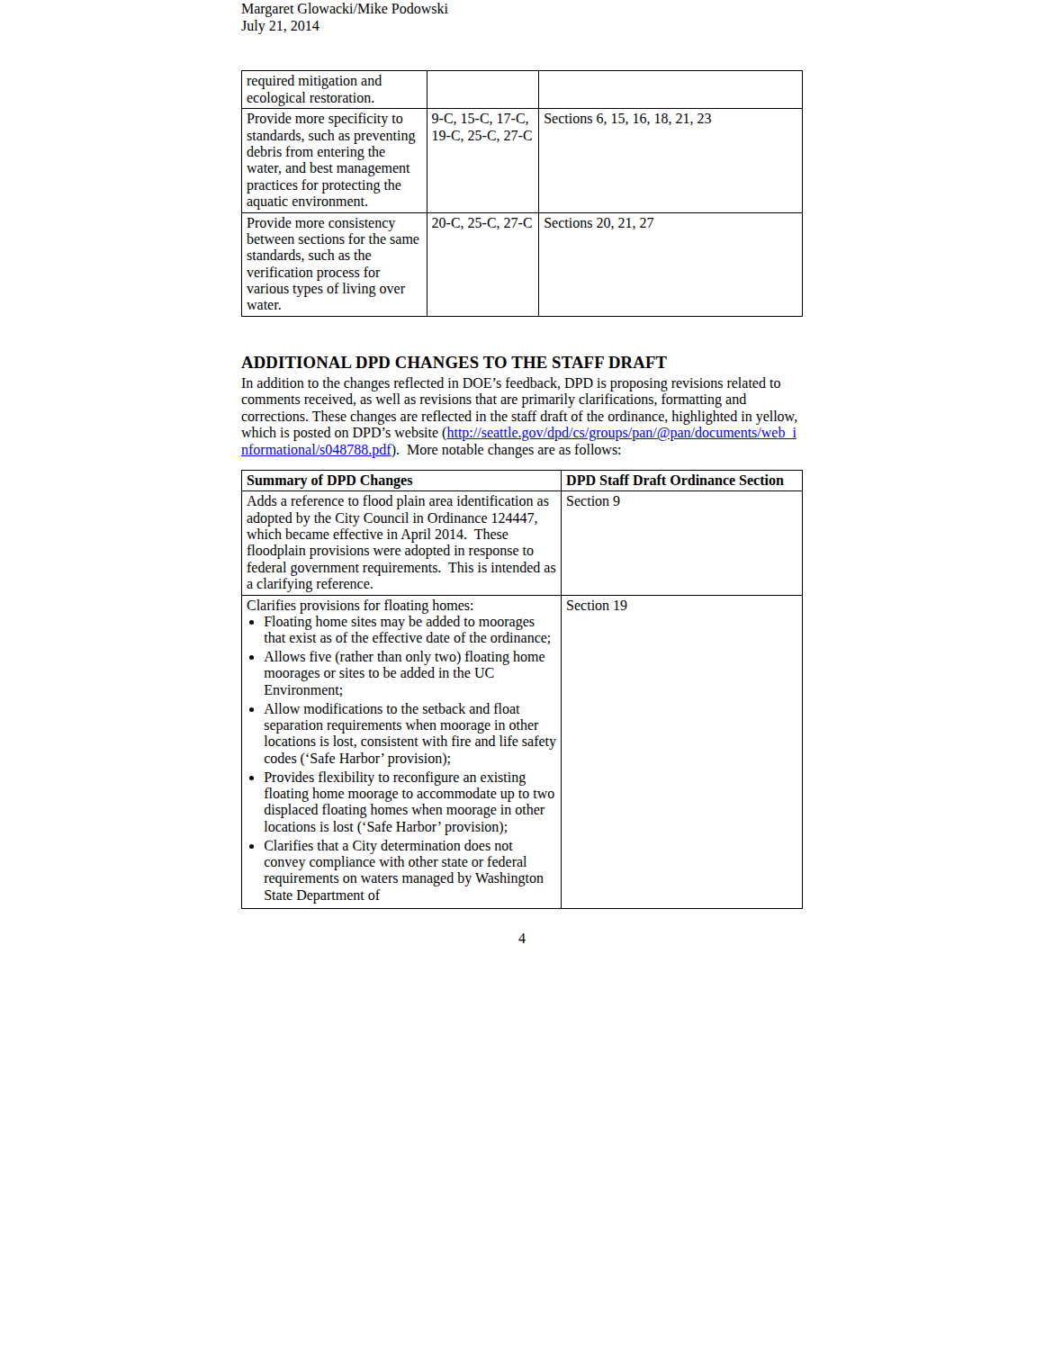Margaret Glowacki/Mike Podowski
July 21, 2014
| required mitigation and ecological restoration. | | |
| Provide more specificity to standards, such as preventing debris from entering the water, and best management practices for protecting the aquatic environment. | 9-C, 15-C, 17-C, 19-C, 25-C, 27-C | Sections 6, 15, 16, 18, 21, 23 |
| Provide more consistency between sections for the same standards, such as the verification process for various types of living over water. | 20-C, 25-C, 27-C | Sections 20, 21, 27 |
ADDITIONAL DPD CHANGES TO THE STAFF DRAFT
In addition to the changes reflected in DOE’s feedback, DPD is proposing revisions related to comments received, as well as revisions that are primarily clarifications, formatting and corrections. These changes are reflected in the staff draft of the ordinance, highlighted in yellow, which is posted on DPD’s website (http://seattle.gov/dpd/cs/groups/pan/@pan/documents/web_informational/s048788.pdf). More notable changes are as follows:
| Summary of DPD Changes | DPD Staff Draft Ordinance Section |
| --- | --- |
| Adds a reference to flood plain area identification as adopted by the City Council in Ordinance 124447, which became effective in April 2014. These floodplain provisions were adopted in response to federal government requirements. This is intended as a clarifying reference. | Section 9 |
| Clarifies provisions for floating homes: Floating home sites may be added to moorages that exist as of the effective date of the ordinance; Allows five (rather than only two) floating home moorages or sites to be added in the UC Environment; Allow modifications to the setback and float separation requirements when moorage in other locations is lost, consistent with fire and life safety codes (‘Safe Harbor’ provision); Provides flexibility to reconfigure an existing floating home moorage to accommodate up to two displaced floating homes when moorage in other locations is lost (‘Safe Harbor’ provision); Clarifies that a City determination does not convey compliance with other state or federal requirements on waters managed by Washington State Department of | Section 19 |
4